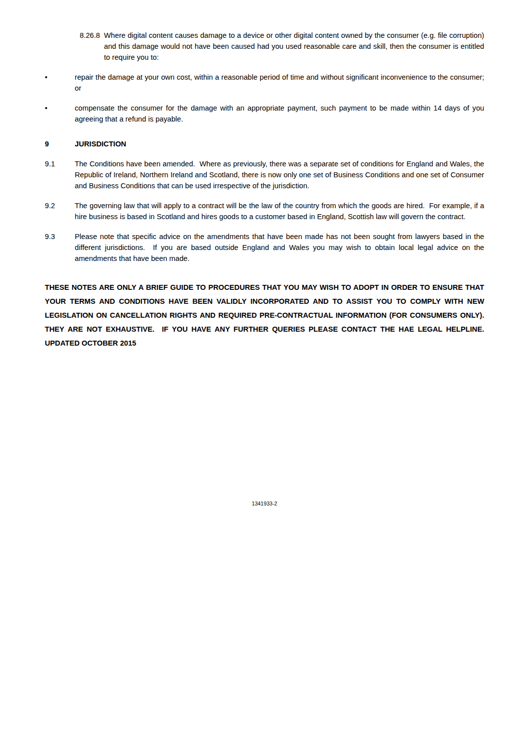8.26.8 Where digital content causes damage to a device or other digital content owned by the consumer (e.g. file corruption) and this damage would not have been caused had you used reasonable care and skill, then the consumer is entitled to require you to:
• repair the damage at your own cost, within a reasonable period of time and without significant inconvenience to the consumer; or
• compensate the consumer for the damage with an appropriate payment, such payment to be made within 14 days of you agreeing that a refund is payable.
9 JURISDICTION
9.1 The Conditions have been amended. Where as previously, there was a separate set of conditions for England and Wales, the Republic of Ireland, Northern Ireland and Scotland, there is now only one set of Business Conditions and one set of Consumer and Business Conditions that can be used irrespective of the jurisdiction.
9.2 The governing law that will apply to a contract will be the law of the country from which the goods are hired. For example, if a hire business is based in Scotland and hires goods to a customer based in England, Scottish law will govern the contract.
9.3 Please note that specific advice on the amendments that have been made has not been sought from lawyers based in the different jurisdictions. If you are based outside England and Wales you may wish to obtain local legal advice on the amendments that have been made.
THESE NOTES ARE ONLY A BRIEF GUIDE TO PROCEDURES THAT YOU MAY WISH TO ADOPT IN ORDER TO ENSURE THAT YOUR TERMS AND CONDITIONS HAVE BEEN VALIDLY INCORPORATED AND TO ASSIST YOU TO COMPLY WITH NEW LEGISLATION ON CANCELLATION RIGHTS AND REQUIRED PRE-CONTRACTUAL INFORMATION (FOR CONSUMERS ONLY). THEY ARE NOT EXHAUSTIVE. IF YOU HAVE ANY FURTHER QUERIES PLEASE CONTACT THE HAE LEGAL HELPLINE. UPDATED OCTOBER 2015
1341933-2